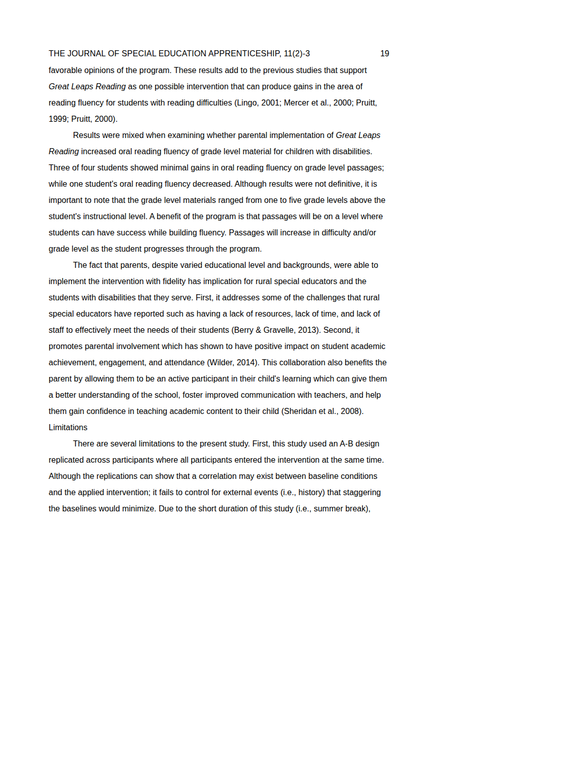The Journal of Special Education Apprenticeship, 11(2)-3 19
favorable opinions of the program. These results add to the previous studies that support Great Leaps Reading as one possible intervention that can produce gains in the area of reading fluency for students with reading difficulties (Lingo, 2001; Mercer et al., 2000; Pruitt, 1999; Pruitt, 2000).
Results were mixed when examining whether parental implementation of Great Leaps Reading increased oral reading fluency of grade level material for children with disabilities. Three of four students showed minimal gains in oral reading fluency on grade level passages; while one student's oral reading fluency decreased. Although results were not definitive, it is important to note that the grade level materials ranged from one to five grade levels above the student's instructional level. A benefit of the program is that passages will be on a level where students can have success while building fluency. Passages will increase in difficulty and/or grade level as the student progresses through the program.
The fact that parents, despite varied educational level and backgrounds, were able to implement the intervention with fidelity has implication for rural special educators and the students with disabilities that they serve. First, it addresses some of the challenges that rural special educators have reported such as having a lack of resources, lack of time, and lack of staff to effectively meet the needs of their students (Berry & Gravelle, 2013). Second, it promotes parental involvement which has shown to have positive impact on student academic achievement, engagement, and attendance (Wilder, 2014). This collaboration also benefits the parent by allowing them to be an active participant in their child's learning which can give them a better understanding of the school, foster improved communication with teachers, and help them gain confidence in teaching academic content to their child (Sheridan et al., 2008).
Limitations
There are several limitations to the present study. First, this study used an A-B design replicated across participants where all participants entered the intervention at the same time. Although the replications can show that a correlation may exist between baseline conditions and the applied intervention; it fails to control for external events (i.e., history) that staggering the baselines would minimize. Due to the short duration of this study (i.e., summer break),